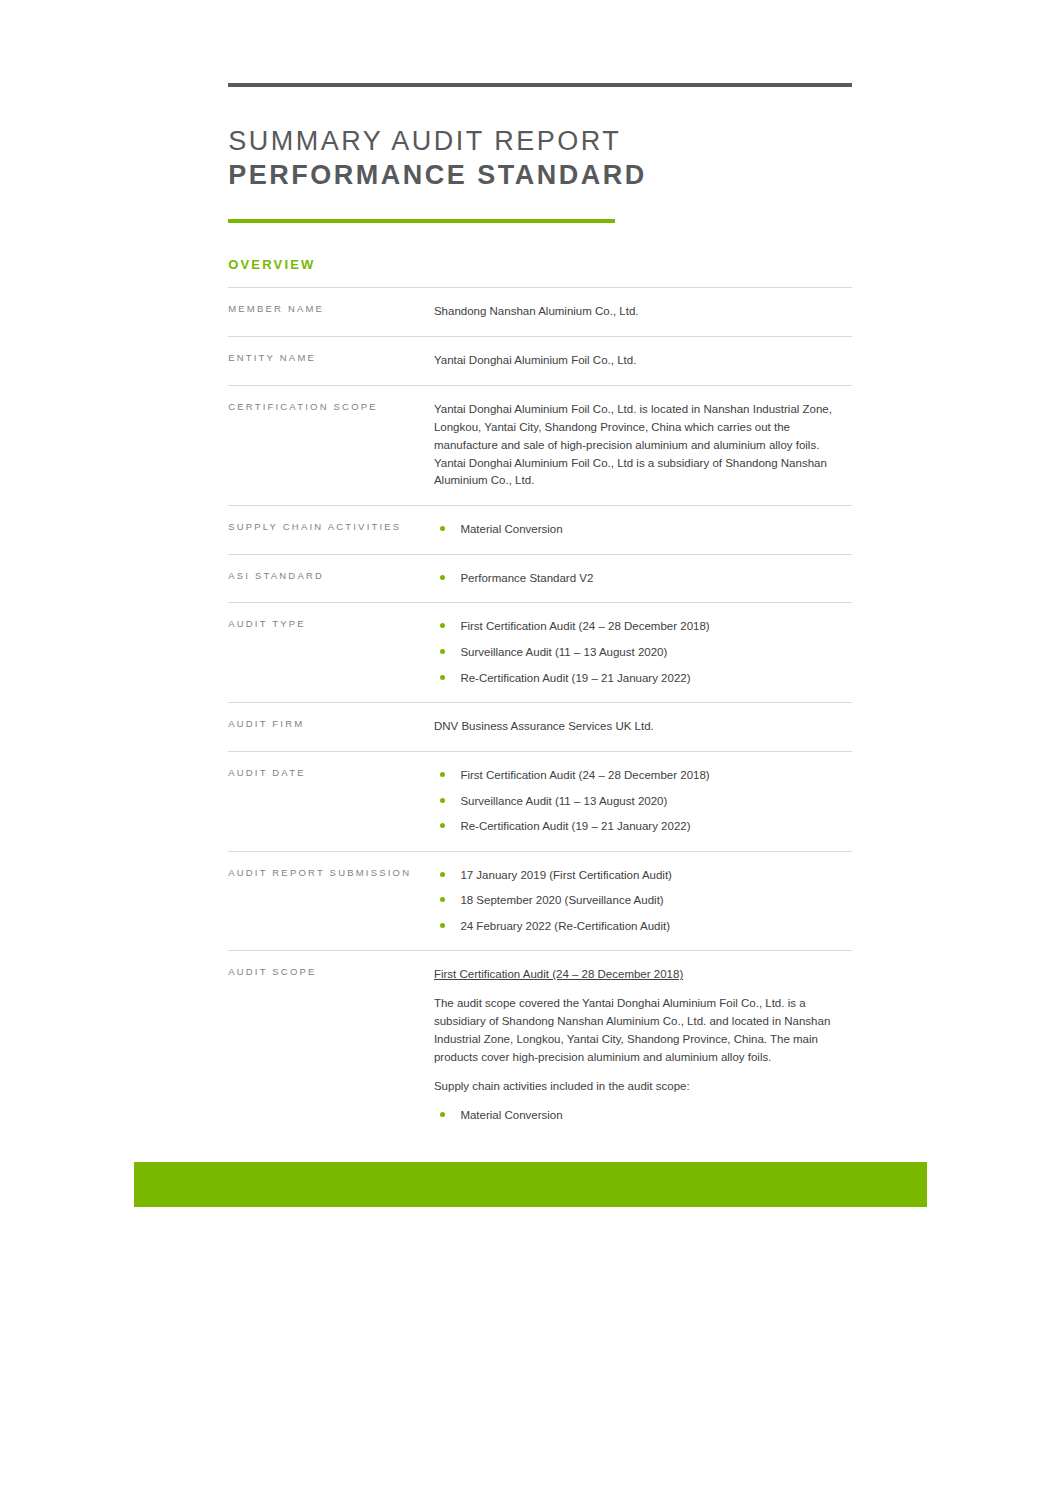SUMMARY AUDIT REPORTPERFORMANCE STANDARD
OVERVIEW
| Member Name | Shandong Nanshan Aluminium Co., Ltd. |
| Entity Name | Yantai Donghai Aluminium Foil Co., Ltd. |
| Certification Scope | Yantai Donghai Aluminium Foil Co., Ltd. is located in Nanshan Industrial Zone, Longkou, Yantai City, Shandong Province, China which carries out the manufacture and sale of high-precision aluminium and aluminium alloy foils. Yantai Donghai Aluminium Foil Co., Ltd is a subsidiary of Shandong Nanshan Aluminium Co., Ltd. |
| Supply Chain Activities | Material Conversion |
| ASI Standard | Performance Standard V2 |
| Audit Type | First Certification Audit (24 – 28 December 2018) Surveillance Audit (11 – 13 August 2020) Re-Certification Audit (19 – 21 January 2022) |
| Audit Firm | DNV Business Assurance Services UK Ltd. |
| Audit Date | First Certification Audit (24 – 28 December 2018) Surveillance Audit (11 – 13 August 2020) Re-Certification Audit (19 – 21 January 2022) |
| Audit Report Submission | 17 January 2019 (First Certification Audit) 18 September 2020 (Surveillance Audit) 24 February 2022 (Re-Certification Audit) |
| Audit Scope | First Certification Audit (24 – 28 December 2018) The audit scope covered the Yantai Donghai Aluminium Foil Co., Ltd. is a subsidiary of Shandong Nanshan Aluminium Co., Ltd. and located in Nanshan Industrial Zone, Longkou, Yantai City, Shandong Province, China. The main products cover high-precision aluminium and aluminium alloy foils. Supply chain activities included in the audit scope: Material Conversion |